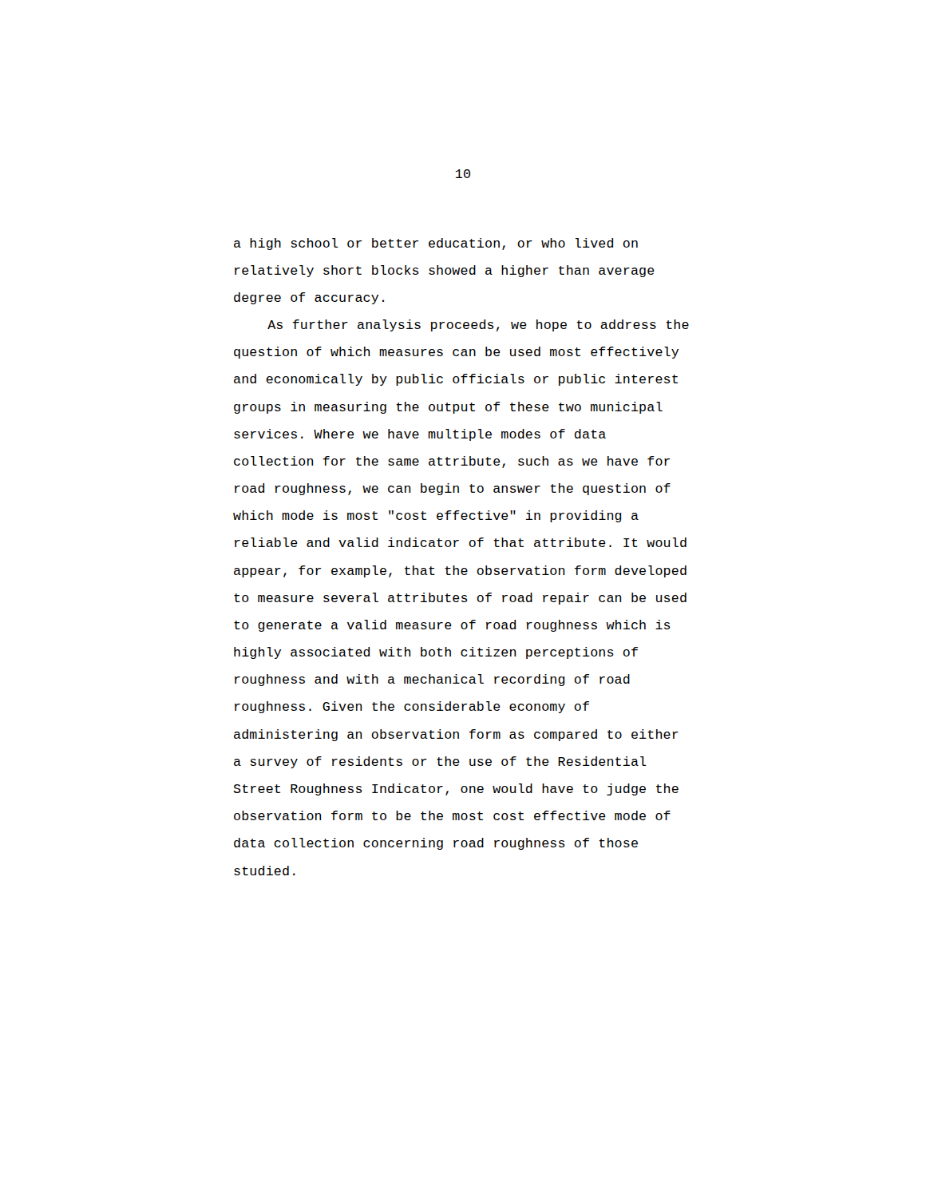10
a high school or better education, or who lived on relatively short blocks showed a higher than average degree of accuracy.
As further analysis proceeds, we hope to address the question of which measures can be used most effectively and economically by public officials or public interest groups in measuring the output of these two municipal services. Where we have multiple modes of data collection for the same attribute, such as we have for road roughness, we can begin to answer the question of which mode is most "cost effective" in providing a reliable and valid indicator of that attribute. It would appear, for example, that the observation form developed to measure several attributes of road repair can be used to generate a valid measure of road roughness which is highly associated with both citizen perceptions of roughness and with a mechanical recording of road roughness. Given the considerable economy of administering an observation form as compared to either a survey of residents or the use of the Residential Street Roughness Indicator, one would have to judge the observation form to be the most cost effective mode of data collection concerning road roughness of those studied.